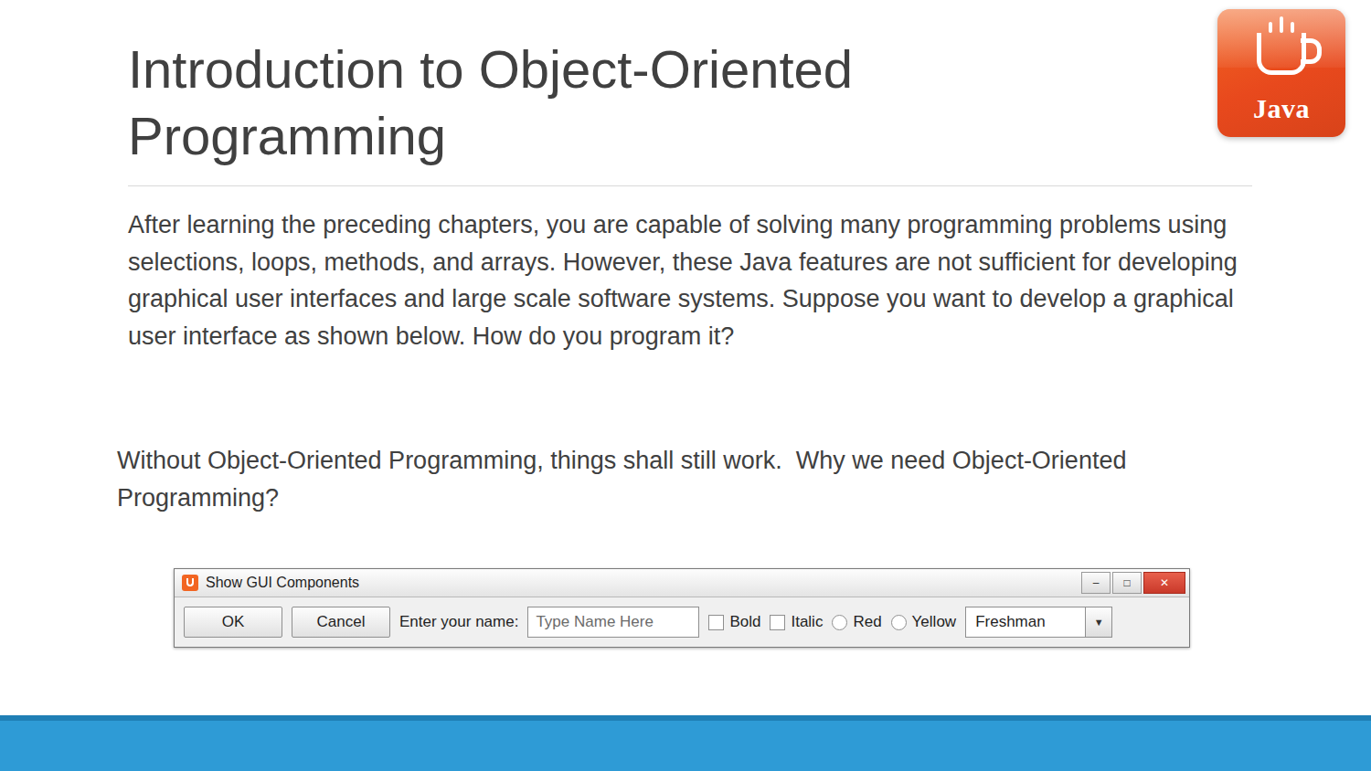Java
Introduction to Object-Oriented Programming
After learning the preceding chapters, you are capable of solving many programming problems using selections, loops, methods, and arrays. However, these Java features are not sufficient for developing graphical user interfaces and large scale software systems. Suppose you want to develop a graphical user interface as shown below. How do you program it?
Without Object-Oriented Programming, things shall still work. Why we need Object-Oriented Programming?
Show GUI Components
– □ ✕
OK
Cancel
Enter your name:
Type Name Here
Bold
Italic
Red
Yellow
Freshman
▼